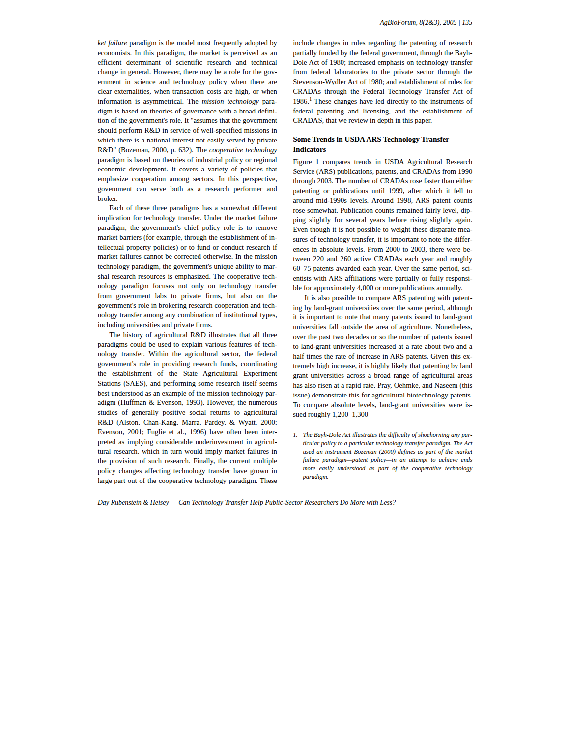AgBioForum, 8(2&3), 2005 | 135
ket failure paradigm is the model most frequently adopted by economists. In this paradigm, the market is perceived as an efficient determinant of scientific research and technical change in general. However, there may be a role for the government in science and technology policy when there are clear externalities, when transaction costs are high, or when information is asymmetrical. The mission technology paradigm is based on theories of governance with a broad definition of the government's role. It "assumes that the government should perform R&D in service of well-specified missions in which there is a national interest not easily served by private R&D" (Bozeman, 2000, p. 632). The cooperative technology paradigm is based on theories of industrial policy or regional economic development. It covers a variety of policies that emphasize cooperation among sectors. In this perspective, government can serve both as a research performer and broker.
Each of these three paradigms has a somewhat different implication for technology transfer. Under the market failure paradigm, the government's chief policy role is to remove market barriers (for example, through the establishment of intellectual property policies) or to fund or conduct research if market failures cannot be corrected otherwise. In the mission technology paradigm, the government's unique ability to marshal research resources is emphasized. The cooperative technology paradigm focuses not only on technology transfer from government labs to private firms, but also on the government's role in brokering research cooperation and technology transfer among any combination of institutional types, including universities and private firms.
The history of agricultural R&D illustrates that all three paradigms could be used to explain various features of technology transfer. Within the agricultural sector, the federal government's role in providing research funds, coordinating the establishment of the State Agricultural Experiment Stations (SAES), and performing some research itself seems best understood as an example of the mission technology paradigm (Huffman & Evenson, 1993). However, the numerous studies of generally positive social returns to agricultural R&D (Alston, Chan-Kang, Marra, Pardey, & Wyatt, 2000; Evenson, 2001; Fuglie et al., 1996) have often been interpreted as implying considerable underinvestment in agricultural research, which in turn would imply market failures in the provision of such research. Finally, the current multiple policy changes affecting technology transfer have grown in large part out of the cooperative technology paradigm. These include changes in rules regarding the patenting of research partially funded by the federal government, through the Bayh-Dole Act of 1980; increased emphasis on technology transfer from federal laboratories to the private sector through the Stevenson-Wydler Act of 1980; and establishment of rules for CRADAs through the Federal Technology Transfer Act of 1986.1 These changes have led directly to the instruments of federal patenting and licensing, and the establishment of CRADAS, that we review in depth in this paper.
Some Trends in USDA ARS Technology Transfer Indicators
Figure 1 compares trends in USDA Agricultural Research Service (ARS) publications, patents, and CRADAs from 1990 through 2003. The number of CRADAs rose faster than either patenting or publications until 1999, after which it fell to around mid-1990s levels. Around 1998, ARS patent counts rose somewhat. Publication counts remained fairly level, dipping slightly for several years before rising slightly again. Even though it is not possible to weight these disparate measures of technology transfer, it is important to note the differences in absolute levels. From 2000 to 2003, there were between 220 and 260 active CRADAs each year and roughly 60–75 patents awarded each year. Over the same period, scientists with ARS affiliations were partially or fully responsible for approximately 4,000 or more publications annually.
It is also possible to compare ARS patenting with patenting by land-grant universities over the same period, although it is important to note that many patents issued to land-grant universities fall outside the area of agriculture. Nonetheless, over the past two decades or so the number of patents issued to land-grant universities increased at a rate about two and a half times the rate of increase in ARS patents. Given this extremely high increase, it is highly likely that patenting by land grant universities across a broad range of agricultural areas has also risen at a rapid rate. Pray, Oehmke, and Naseem (this issue) demonstrate this for agricultural biotechnology patents. To compare absolute levels, land-grant universities were issued roughly 1,200–1,300
1. The Bayh-Dole Act illustrates the difficulty of shoehorning any particular policy to a particular technology transfer paradigm. The Act used an instrument Bozeman (2000) defines as part of the market failure paradigm—patent policy—in an attempt to achieve ends more easily understood as part of the cooperative technology paradigm.
Day Rubenstein & Heisey — Can Technology Transfer Help Public-Sector Researchers Do More with Less?